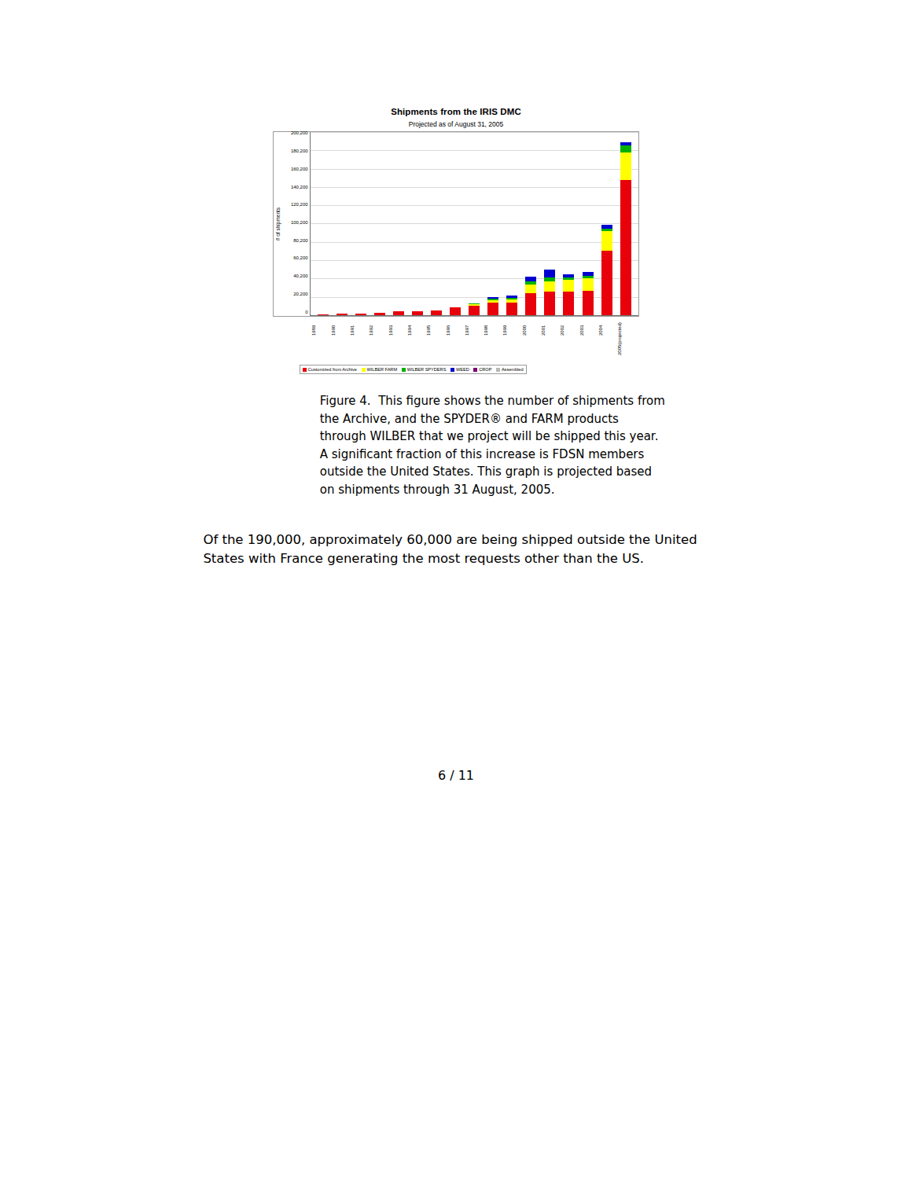Shipments from the IRIS DMC
Projected as of August 31, 2005
# of shipments
200,200 180,200 160,200 140,200 120,200 100,200 80,200 60,200 40,200 20,200 0
1989 1990 1991 1992 1993 1994 1995 1996 1997 1998 1999 2000 2001 2002 2003 2004 2005(projected)
Customized from Archive WILBER FARM WILBER SPYDERS WEED CROP Assembled
Figure 4. This figure shows the number of shipments from the Archive, and the SPYDER® and FARM products through WILBER that we project will be shipped this year. A significant fraction of this increase is FDSN members outside the United States. This graph is projected based on shipments through 31 August, 2005.
Of the 190,000, approximately 60,000 are being shipped outside the United States with France generating the most requests other than the US.
6 / 11